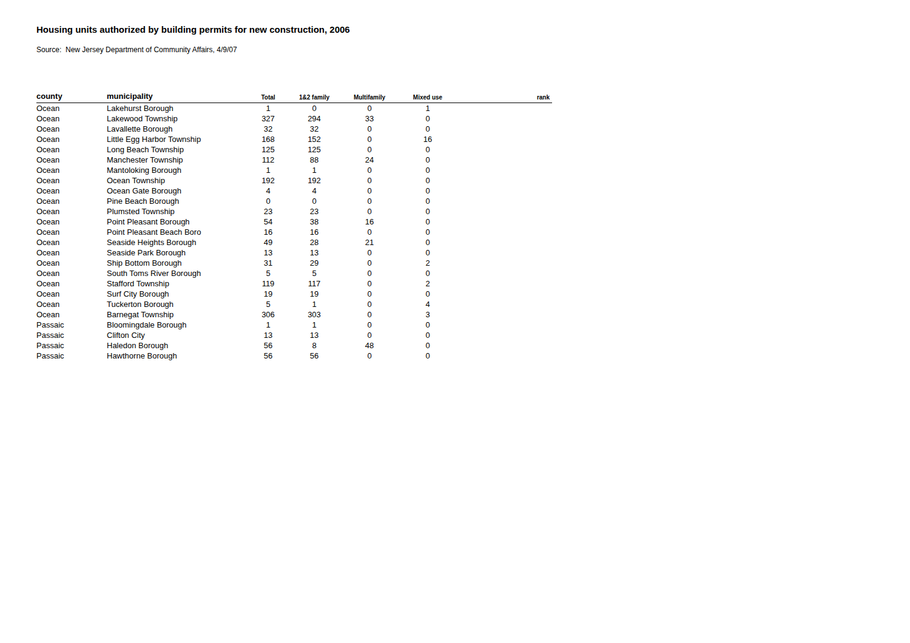Housing units authorized by building permits for new construction, 2006
Source: New Jersey Department of Community Affairs, 4/9/07
| county | municipality | Total | 1&2 family | Multifamily | Mixed use | rank |
| --- | --- | --- | --- | --- | --- | --- |
| Ocean | Lakehurst Borough | 1 | 0 | 0 | 1 | |
| Ocean | Lakewood Township | 327 | 294 | 33 | 0 | |
| Ocean | Lavallette Borough | 32 | 32 | 0 | 0 | |
| Ocean | Little Egg Harbor Township | 168 | 152 | 0 | 16 | |
| Ocean | Long Beach Township | 125 | 125 | 0 | 0 | |
| Ocean | Manchester Township | 112 | 88 | 24 | 0 | |
| Ocean | Mantoloking Borough | 1 | 1 | 0 | 0 | |
| Ocean | Ocean Township | 192 | 192 | 0 | 0 | |
| Ocean | Ocean Gate Borough | 4 | 4 | 0 | 0 | |
| Ocean | Pine Beach Borough | 0 | 0 | 0 | 0 | |
| Ocean | Plumsted Township | 23 | 23 | 0 | 0 | |
| Ocean | Point Pleasant Borough | 54 | 38 | 16 | 0 | |
| Ocean | Point Pleasant Beach Boro | 16 | 16 | 0 | 0 | |
| Ocean | Seaside Heights Borough | 49 | 28 | 21 | 0 | |
| Ocean | Seaside Park Borough | 13 | 13 | 0 | 0 | |
| Ocean | Ship Bottom Borough | 31 | 29 | 0 | 2 | |
| Ocean | South Toms River Borough | 5 | 5 | 0 | 0 | |
| Ocean | Stafford Township | 119 | 117 | 0 | 2 | |
| Ocean | Surf City Borough | 19 | 19 | 0 | 0 | |
| Ocean | Tuckerton Borough | 5 | 1 | 0 | 4 | |
| Ocean | Barnegat Township | 306 | 303 | 0 | 3 | |
| Passaic | Bloomingdale Borough | 1 | 1 | 0 | 0 | |
| Passaic | Clifton City | 13 | 13 | 0 | 0 | |
| Passaic | Haledon Borough | 56 | 8 | 48 | 0 | |
| Passaic | Hawthorne Borough | 56 | 56 | 0 | 0 | |